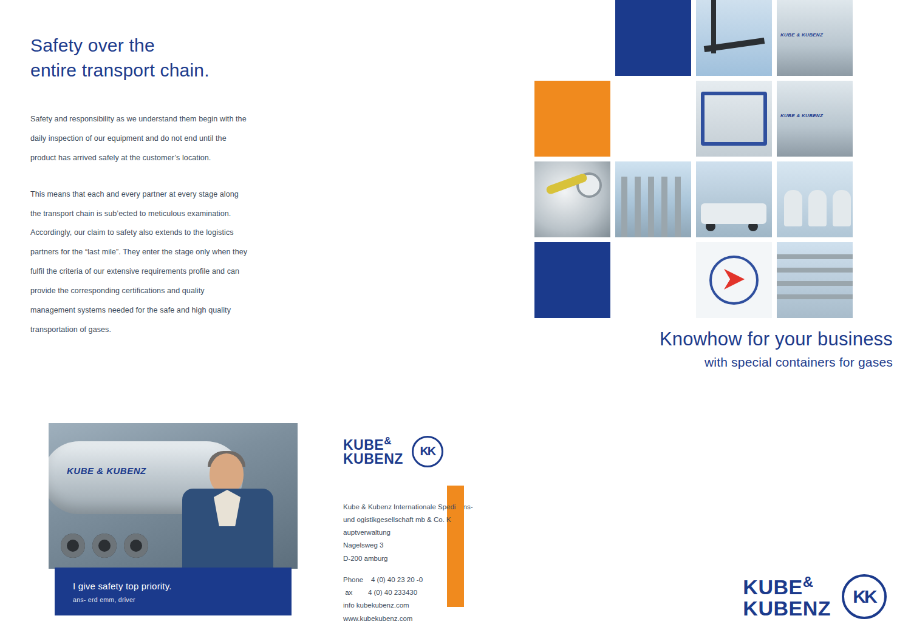Safety over the
entire transport chain.
Safety and responsibility as we understand them begin with the daily inspection of our equipment and do not end until the product has arrived safely at the customer’s location.
This means that each and every partner at every stage along the transport chain is sub’ected to meticulous examination. Accordingly, our claim to safety also extends to the logistics partners for the “last mile”. They enter the stage only when they fulfil the criteria of our extensive requirements profile and can provide the corresponding certifications and quality management systems needed for the safe and high quality transportation of gases.
KUBE & KUBENZ
I give safety top priority.
ans- erd emm, driver
KUBE&
KUBENZ
KK
Kube & Kubenz Internationale Speditions-
und ogistikgesellschaft mb & Co. K
auptverwaltung
Nagelsweg 3
D-200 amburg Phone 4 (0) 40 23 20 -0
ax 4 (0) 40 233430
info kubekubenz.com
www.kubekubenz.com
Knowhow for your business
with special containers for gases
KUBE&
KUBENZ
KK